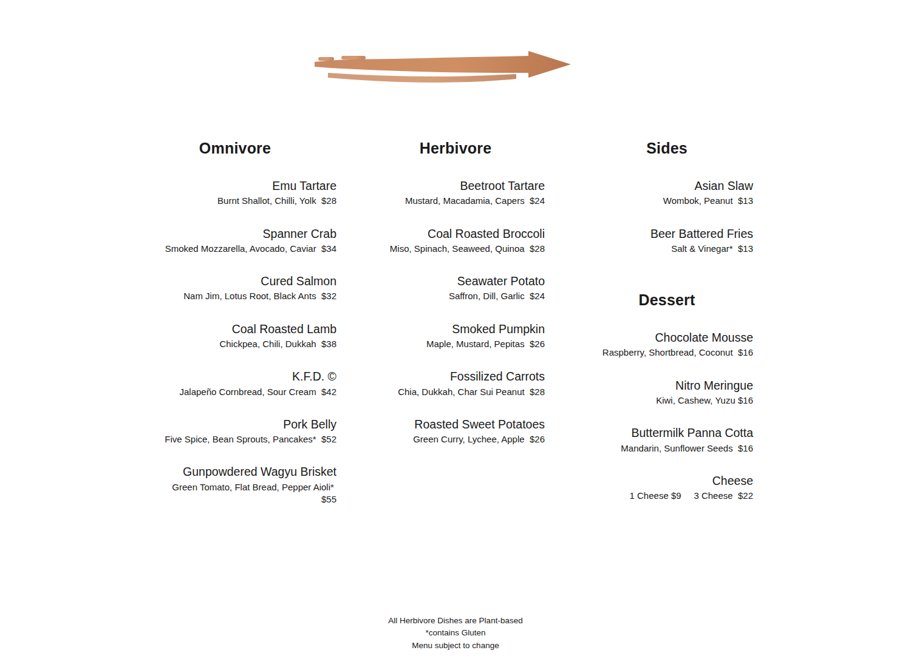Omnivore
Emu Tartare Burnt Shallot, Chilli, Yolk $28
Spanner Crab Smoked Mozzarella, Avocado, Caviar $34
Cured Salmon Nam Jim, Lotus Root, Black Ants $32
Coal Roasted Lamb Chickpea, Chili, Dukkah $38
K.F.D. © Jalapeño Cornbread, Sour Cream $42
Pork Belly Five Spice, Bean Sprouts, Pancakes* $52
Gunpowdered Wagyu Brisket Green Tomato, Flat Bread, Pepper Aioli* $55
Herbivore
Beetroot Tartare Mustard, Macadamia, Capers $24
Coal Roasted Broccoli Miso, Spinach, Seaweed, Quinoa $28
Seawater Potato Saffron, Dill, Garlic $24
Smoked Pumpkin Maple, Mustard, Pepitas $26
Fossilized Carrots Chia, Dukkah, Char Sui Peanut $28
Roasted Sweet Potatoes Green Curry, Lychee, Apple $26
Sides
Asian Slaw Wombok, Peanut $13
Beer Battered Fries Salt & Vinegar* $13
Dessert
Chocolate Mousse Raspberry, Shortbread, Coconut $16
Nitro Meringue Kiwi, Cashew, Yuzu $16
Buttermilk Panna Cotta Mandarin, Sunflower Seeds $16
Cheese 1 Cheese $9 3 Cheese $22
All Herbivore Dishes are Plant-based
*contains Gluten
Menu subject to change